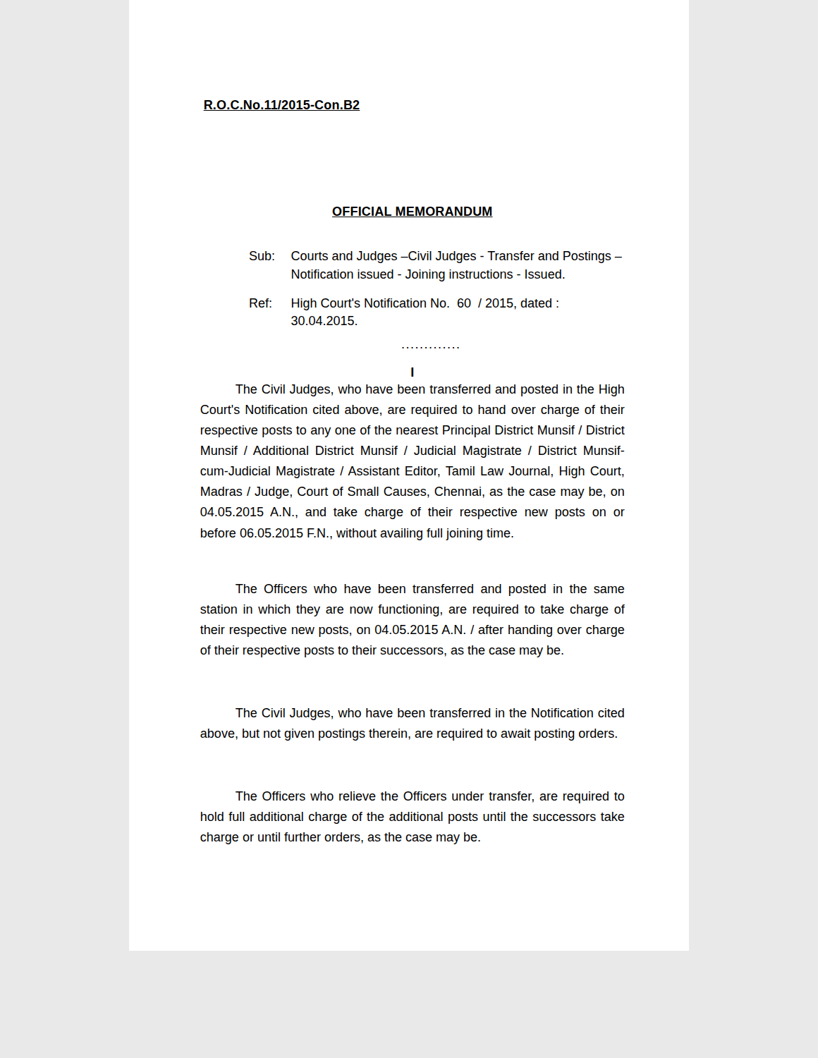R.O.C.No.11/2015-Con.B2
OFFICIAL MEMORANDUM
| Sub: | Courts and Judges –Civil Judges - Transfer and Postings – Notification issued - Joining instructions - Issued. |
| Ref: | High Court's Notification No. 60 / 2015, dated : 30.04.2015. |
.............
I
The Civil Judges, who have been transferred and posted in the High Court's Notification cited above, are required to hand over charge of their respective posts to any one of the nearest Principal District Munsif / District Munsif / Additional District Munsif / Judicial Magistrate / District Munsif-cum-Judicial Magistrate / Assistant Editor, Tamil Law Journal, High Court, Madras / Judge, Court of Small Causes, Chennai, as the case may be, on 04.05.2015 A.N., and take charge of their respective new posts on or before 06.05.2015 F.N., without availing full joining time.
The Officers who have been transferred and posted in the same station in which they are now functioning, are required to take charge of their respective new posts, on 04.05.2015 A.N. / after handing over charge of their respective posts to their successors, as the case may be.
The Civil Judges, who have been transferred in the Notification cited above, but not given postings therein, are required to await posting orders.
The Officers who relieve the Officers under transfer, are required to hold full additional charge of the additional posts until the successors take charge or until further orders, as the case may be.